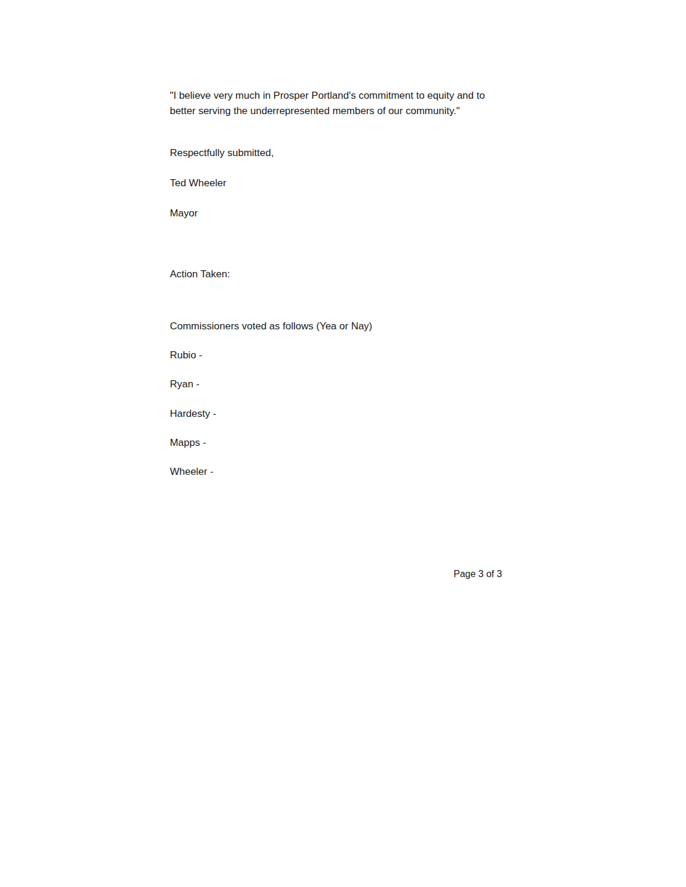"I believe very much in Prosper Portland's commitment to equity and to better serving the underrepresented members of our community."
Respectfully submitted,
Ted Wheeler
Mayor
Action Taken:
Commissioners voted as follows (Yea or Nay)
Rubio -
Ryan -
Hardesty -
Mapps -
Wheeler -
Page 3 of 3